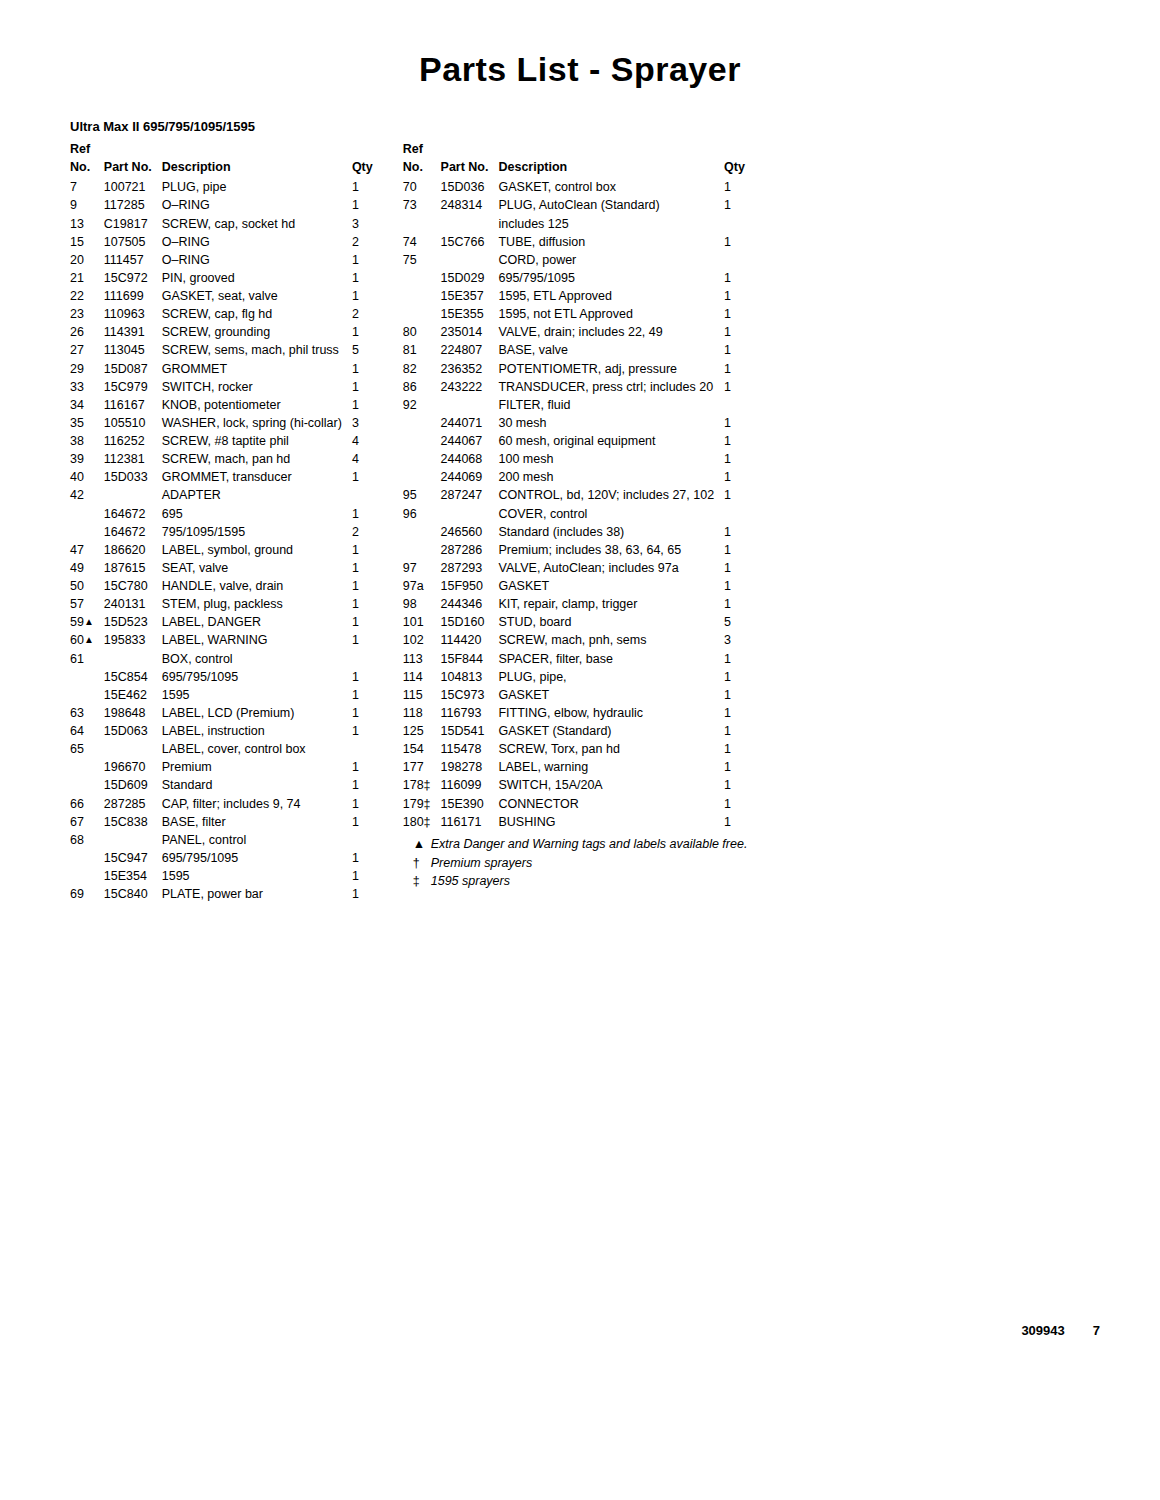Parts List - Sprayer
Ultra Max II 695/795/1095/1595
| Ref No. | Part No. | Description | Qty |
| --- | --- | --- | --- |
| 7 | 100721 | PLUG, pipe | 1 |
| 9 | 117285 | O–RING | 1 |
| 13 | C19817 | SCREW, cap, socket hd | 3 |
| 15 | 107505 | O–RING | 2 |
| 20 | 111457 | O–RING | 1 |
| 21 | 15C972 | PIN, grooved | 1 |
| 22 | 111699 | GASKET, seat, valve | 1 |
| 23 | 110963 | SCREW, cap, flg hd | 2 |
| 26 | 114391 | SCREW, grounding | 1 |
| 27 | 113045 | SCREW, sems, mach, phil truss | 5 |
| 29 | 15D087 | GROMMET | 1 |
| 33 | 15C979 | SWITCH, rocker | 1 |
| 34 | 116167 | KNOB, potentiometer | 1 |
| 35 | 105510 | WASHER, lock, spring (hi-collar) | 3 |
| 38 | 116252 | SCREW, #8 taptite phil | 4 |
| 39 | 112381 | SCREW, mach, pan hd | 4 |
| 40 | 15D033 | GROMMET, transducer | 1 |
| 42 | | ADAPTER | |
| | 164672 | 695 | 1 |
| | 164672 | 795/1095/1595 | 2 |
| 47 | 186620 | LABEL, symbol, ground | 1 |
| 49 | 187615 | SEAT, valve | 1 |
| 50 | 15C780 | HANDLE, valve, drain | 1 |
| 57 | 240131 | STEM, plug, packless | 1 |
| 59 ▲ | 15D523 | LABEL, DANGER | 1 |
| 60 ▲ | 195833 | LABEL, WARNING | 1 |
| 61 | | BOX, control | |
| | 15C854 | 695/795/1095 | 1 |
| | 15E462 | 1595 | 1 |
| 63 | 198648 | LABEL, LCD (Premium) | 1 |
| 64 | 15D063 | LABEL, instruction | 1 |
| 65 | | LABEL, cover, control box | |
| | 196670 | Premium | 1 |
| | 15D609 | Standard | 1 |
| 66 | 287285 | CAP, filter; includes 9, 74 | 1 |
| 67 | 15C838 | BASE, filter | 1 |
| 68 | | PANEL, control | |
| | 15C947 | 695/795/1095 | 1 |
| | 15E354 | 1595 | 1 |
| 69 | 15C840 | PLATE, power bar | 1 |
| Ref No. | Part No. | Description | Qty |
| --- | --- | --- | --- |
| 70 | 15D036 | GASKET, control box | 1 |
| 73 | 248314 | PLUG, AutoClean (Standard) | 1 |
| | | includes 125 | |
| 74 | 15C766 | TUBE, diffusion | 1 |
| 75 | | CORD, power | |
| | 15D029 | 695/795/1095 | 1 |
| | 15E357 | 1595, ETL Approved | 1 |
| | 15E355 | 1595, not ETL Approved | 1 |
| 80 | 235014 | VALVE, drain; includes 22, 49 | 1 |
| 81 | 224807 | BASE, valve | 1 |
| 82 | 236352 | POTENTIOMETR, adj, pressure | 1 |
| 86 | 243222 | TRANSDUCER, press ctrl; includes 20 | 1 |
| 92 | | FILTER, fluid | |
| | 244071 | 30 mesh | 1 |
| | 244067 | 60 mesh, original equipment | 1 |
| | 244068 | 100 mesh | 1 |
| | 244069 | 200 mesh | 1 |
| 95 | 287247 | CONTROL, bd, 120V; includes 27, 102 | 1 |
| 96 | | COVER, control | |
| | 246560 | Standard (includes 38) | 1 |
| | 287286 | Premium; includes 38, 63, 64, 65 | 1 |
| 97 | 287293 | VALVE, AutoClean; includes 97a | 1 |
| 97a | 15F950 | GASKET | 1 |
| 98 | 244346 | KIT, repair, clamp, trigger | 1 |
| 101 | 15D160 | STUD, board | 5 |
| 102 | 114420 | SCREW, mach, pnh, sems | 3 |
| 113 | 15F844 | SPACER, filter, base | 1 |
| 114 | 104813 | PLUG, pipe, | 1 |
| 115 | 15C973 | GASKET | 1 |
| 118 | 116793 | FITTING, elbow, hydraulic | 1 |
| 125 | 15D541 | GASKET (Standard) | 1 |
| 154 | 115478 | SCREW, Torx, pan hd | 1 |
| 177 | 198278 | LABEL, warning | 1 |
| 178‡ | 116099 | SWITCH, 15A/20A | 1 |
| 179‡ | 15E390 | CONNECTOR | 1 |
| 180‡ | 116171 | BUSHING | 1 |
▲Extra Danger and Warning tags and labels available free.
†Premium sprayers
‡1595 sprayers
3099437